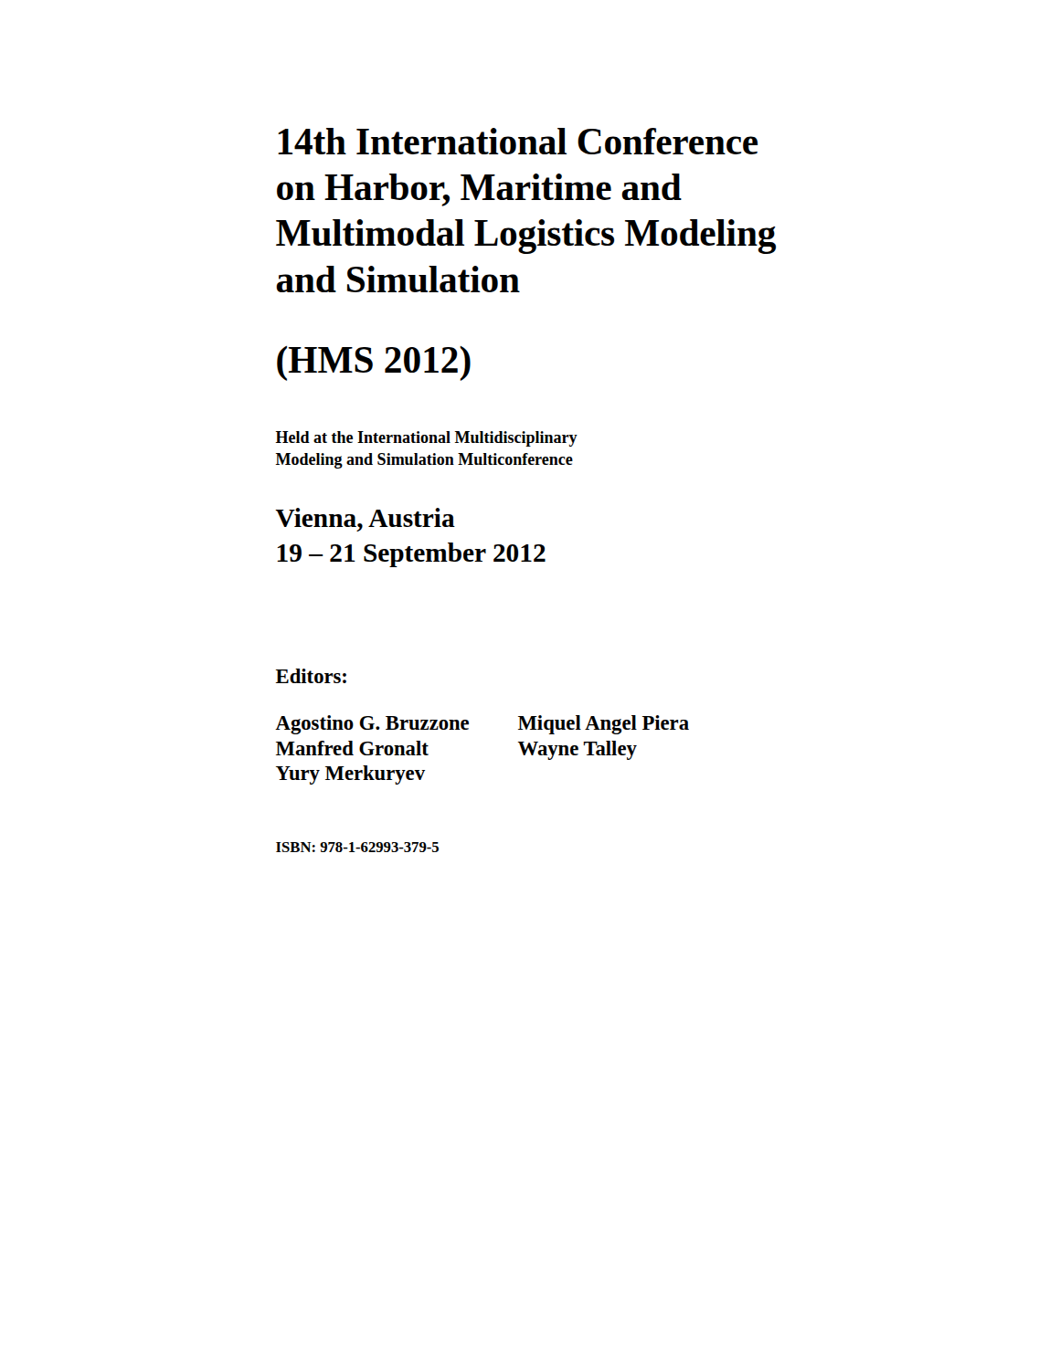14th International Conference on Harbor, Maritime and Multimodal Logistics Modeling and Simulation
(HMS 2012)
Held at the International Multidisciplinary
Modeling and Simulation Multiconference
Vienna, Austria
19 – 21 September 2012
Editors:
| Agostino G. Bruzzone | Miquel Angel Piera |
| Manfred Gronalt | Wayne Talley |
| Yury Merkuryev | |
ISBN: 978-1-62993-379-5